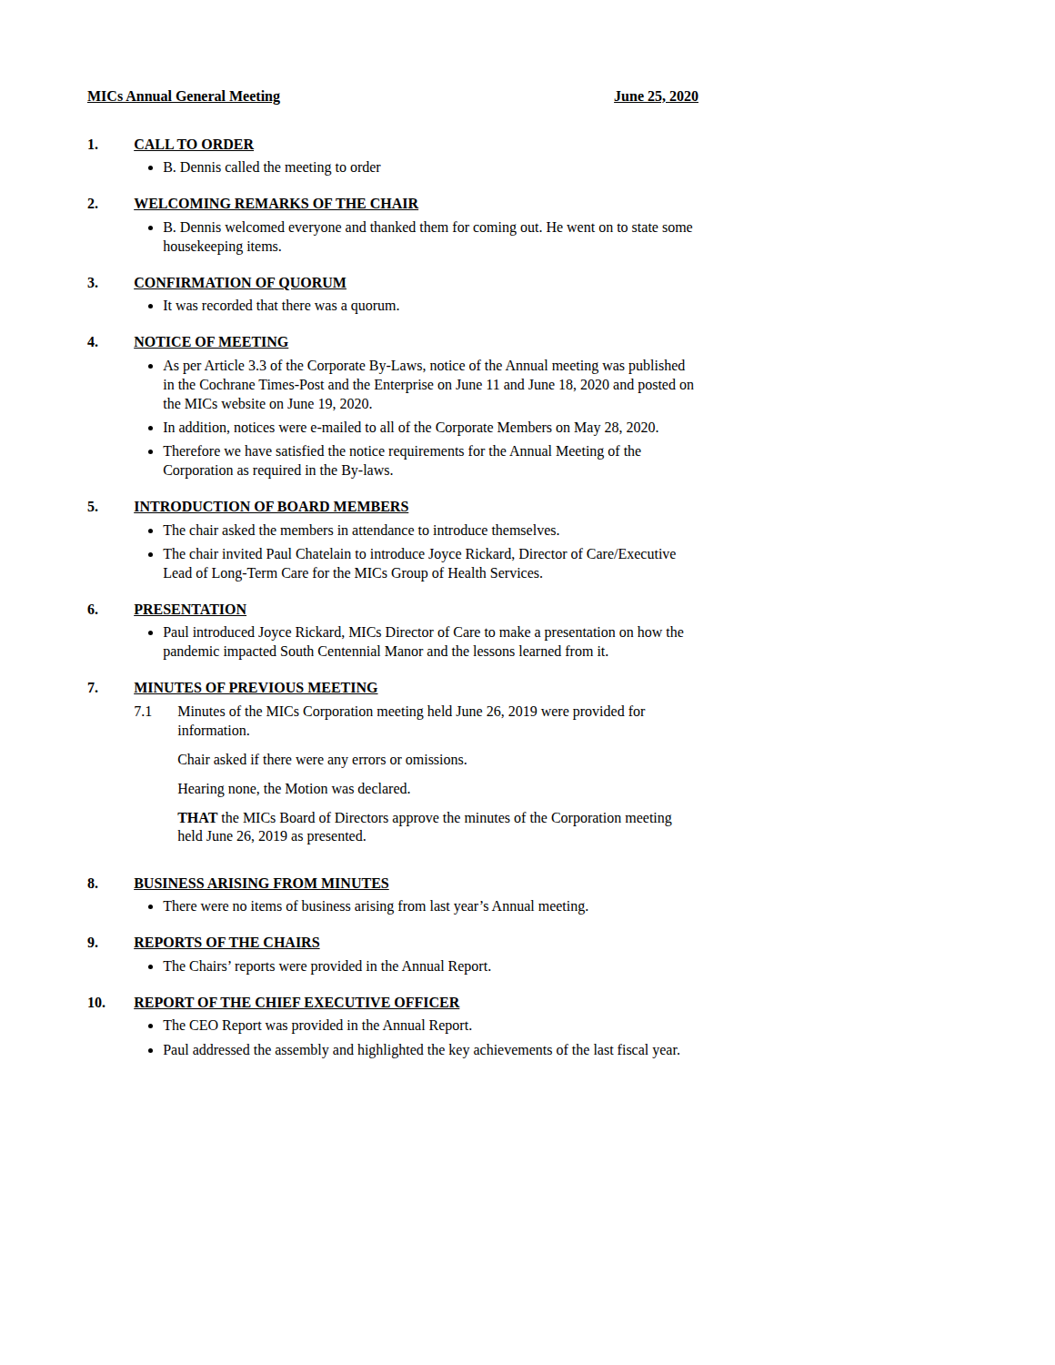MICs Annual General Meeting June 25, 2020
1. CALL TO ORDER
B. Dennis called the meeting to order
2. WELCOMING REMARKS OF THE CHAIR
B. Dennis welcomed everyone and thanked them for coming out. He went on to state some housekeeping items.
3. CONFIRMATION OF QUORUM
It was recorded that there was a quorum.
4. NOTICE OF MEETING
As per Article 3.3 of the Corporate By-Laws, notice of the Annual meeting was published in the Cochrane Times-Post and the Enterprise on June 11 and June 18, 2020 and posted on the MICs website on June 19, 2020.
In addition, notices were e-mailed to all of the Corporate Members on May 28, 2020.
Therefore we have satisfied the notice requirements for the Annual Meeting of the Corporation as required in the By-laws.
5. INTRODUCTION OF BOARD MEMBERS
The chair asked the members in attendance to introduce themselves.
The chair invited Paul Chatelain to introduce Joyce Rickard, Director of Care/Executive Lead of Long-Term Care for the MICs Group of Health Services.
6. PRESENTATION
Paul introduced Joyce Rickard, MICs Director of Care to make a presentation on how the pandemic impacted South Centennial Manor and the lessons learned from it.
7. MINUTES OF PREVIOUS MEETING
7.1
Minutes of the MICs Corporation meeting held June 26, 2019 were provided for information.
Chair asked if there were any errors or omissions.
Hearing none, the Motion was declared.
THAT the MICs Board of Directors approve the minutes of the Corporation meeting held June 26, 2019 as presented.
8. BUSINESS ARISING FROM MINUTES
There were no items of business arising from last year’s Annual meeting.
9. REPORTS OF THE CHAIRS
The Chairs’ reports were provided in the Annual Report.
10. REPORT OF THE CHIEF EXECUTIVE OFFICER
The CEO Report was provided in the Annual Report.
Paul addressed the assembly and highlighted the key achievements of the last fiscal year.